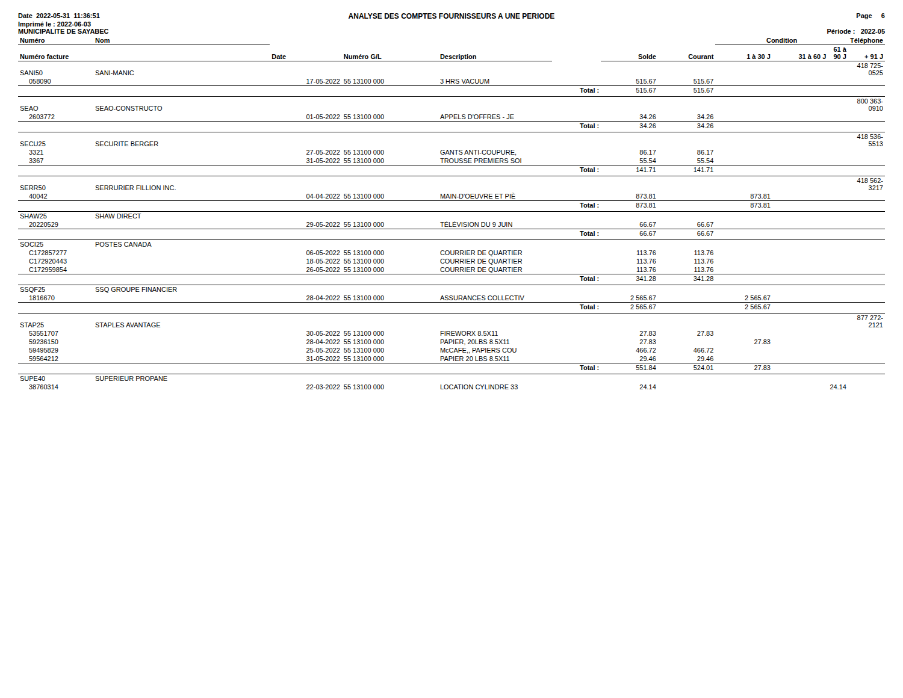| Date 2022-05-31 11:36:51 | ANALYSE DES COMPTES FOURNISSEURS A UNE PERIODE | Page 6 |
| Imprimé le : 2022-06-03 | | |
| MUNICIPALITE DE SAYABEC | | Période : 2022-05 |
| Numéro | Nom | | | | | | | Condition | Téléphone |
| Numéro facture | | Date | Numéro G/L | Description | | Solde | Courant | 1 à 30 J | 31 à 60 J | 61 à 90 J | + 91 J |
| SANI50 | SANI-MANIC | | | | | | | | | | 418 725-0525 |
| 058090 | | 17-05-2022 | 55 13100 000 | 3 HRS VACUUM | | 515.67 | 515.67 | | | | |
| | | | | | Total : | 515.67 | 515.67 | | | | |
| SEAO | SEAO-CONSTRUCTO | | | | | | | | | | 800 363-0910 |
| 2603772 | | 01-05-2022 | 55 13100 000 | APPELS D'OFFRES - JE | | 34.26 | 34.26 | | | | |
| | | | | | Total : | 34.26 | 34.26 | | | | |
| SECU25 | SECURITE BERGER | | | | | | | | | | 418 536-5513 |
| 3321 | | 27-05-2022 | 55 13100 000 | GANTS ANTI-COUPURE, | | 86.17 | 86.17 | | | | |
| 3367 | | 31-05-2022 | 55 13100 000 | TROUSSE PREMIERS SOI | | 55.54 | 55.54 | | | | |
| | | | | | Total : | 141.71 | 141.71 | | | | |
| SERR50 | SERRURIER FILLION INC. | | | | | | | | | | 418 562-3217 |
| 40042 | | 04-04-2022 | 55 13100 000 | MAIN-D'OEUVRE ET PIÈ | | 873.81 | | 873.81 | | | |
| | | | | | Total : | 873.81 | | 873.81 | | | |
| SHAW25 | SHAW DIRECT | | | | | | | | | | |
| 20220529 | | 29-05-2022 | 55 13100 000 | TÉLÉVISION DU 9 JUIN | | 66.67 | 66.67 | | | | |
| | | | | | Total : | 66.67 | 66.67 | | | | |
| SOCI25 | POSTES CANADA | | | | | | | | | | |
| C172857277 | | 06-05-2022 | 55 13100 000 | COURRIER DE QUARTIER | | 113.76 | 113.76 | | | | |
| C172920443 | | 18-05-2022 | 55 13100 000 | COURRIER DE QUARTIER | | 113.76 | 113.76 | | | | |
| C172959854 | | 26-05-2022 | 55 13100 000 | COURRIER DE QUARTIER | | 113.76 | 113.76 | | | | |
| | | | | | Total : | 341.28 | 341.28 | | | | |
| SSQF25 | SSQ GROUPE FINANCIER | | | | | | | | | | |
| 1816670 | | 28-04-2022 | 55 13100 000 | ASSURANCES COLLECTIV | | 2 565.67 | | 2 565.67 | | | |
| | | | | | Total : | 2 565.67 | | 2 565.67 | | | |
| STAP25 | STAPLES AVANTAGE | | | | | | | | | | 877 272-2121 |
| 53551707 | | 30-05-2022 | 55 13100 000 | FIREWORX 8.5X11 | | 27.83 | 27.83 | | | | |
| 59236150 | | 28-04-2022 | 55 13100 000 | PAPIER, 20LBS 8.5X11 | | 27.83 | | 27.83 | | | |
| 59495829 | | 25-05-2022 | 55 13100 000 | McCAFE,, PAPIERS COU | | 466.72 | 466.72 | | | | |
| 59564212 | | 31-05-2022 | 55 13100 000 | PAPIER 20 LBS 8.5X11 | | 29.46 | 29.46 | | | | |
| | | | | | Total : | 551.84 | 524.01 | 27.83 | | | |
| SUPE40 | SUPERIEUR PROPANE | | | | | | | | | | |
| 38760314 | | 22-03-2022 | 55 13100 000 | LOCATION CYLINDRE 33 | | 24.14 | | | | 24.14 | |